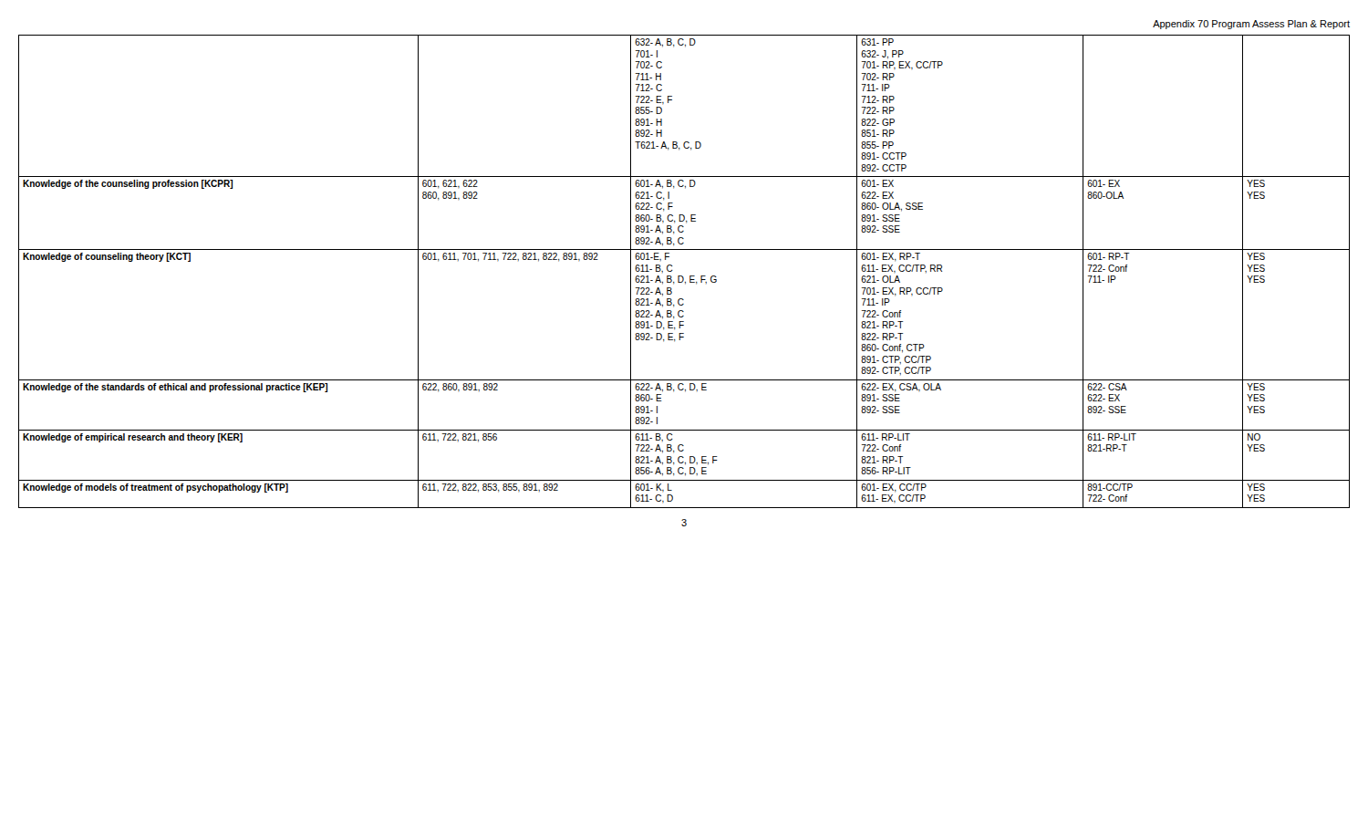Appendix 70 Program Assess Plan & Report
| | | 632- A, B, C, D 701- I 702- C 711- H 712- C 722- E, F 855- D 891- H 892- H T621- A, B, C, D | 631- PP 632- J, PP 701- RP, EX, CC/TP 702- RP 711- IP 712- RP 722- RP 822- GP 851- RP 855- PP 891- CCTP 892- CCTP | | |
| Knowledge of the counseling profession [KCPR] | 601, 621, 622 860, 891, 892 | 601- A, B, C, D 621- C, I 622- C, F 860- B, C, D, E 891- A, B, C 892- A, B, C | 601- EX 622- EX 860- OLA, SSE 891- SSE 892- SSE | 601- EX 860-OLA | YES YES |
| Knowledge of counseling theory [KCT] | 601, 611, 701, 711, 722, 821, 822, 891, 892 | 601-E, F 611- B, C 621- A, B, D, E, F, G 722- A, B 821- A, B, C 822- A, B, C 891- D, E, F 892- D, E, F | 601- EX, RP-T 611- EX, CC/TP, RR 621- OLA 701- EX, RP, CC/TP 711- IP 722- Conf 821- RP-T 822- RP-T 860- Conf, CTP 891- CTP, CC/TP 892- CTP, CC/TP | 601- RP-T 722- Conf 711- IP | YES YES YES |
| Knowledge of the standards of ethical and professional practice [KEP] | 622, 860, 891, 892 | 622- A, B, C, D, E 860- E 891- I 892- I | 622- EX, CSA, OLA 891- SSE 892- SSE | 622- CSA 622- EX 892- SSE | YES YES YES |
| Knowledge of empirical research and theory [KER] | 611, 722, 821, 856 | 611- B, C 722- A, B, C 821- A, B, C, D, E, F 856- A, B, C, D, E | 611- RP-LIT 722- Conf 821- RP-T 856- RP-LIT | 611- RP-LIT 821-RP-T | NO YES |
| Knowledge of models of treatment of psychopathology [KTP] | 611, 722, 822, 853, 855, 891, 892 | 601- K, L 611- C, D | 601- EX, CC/TP 611- EX, CC/TP | 891-CC/TP 722- Conf | YES YES |
3